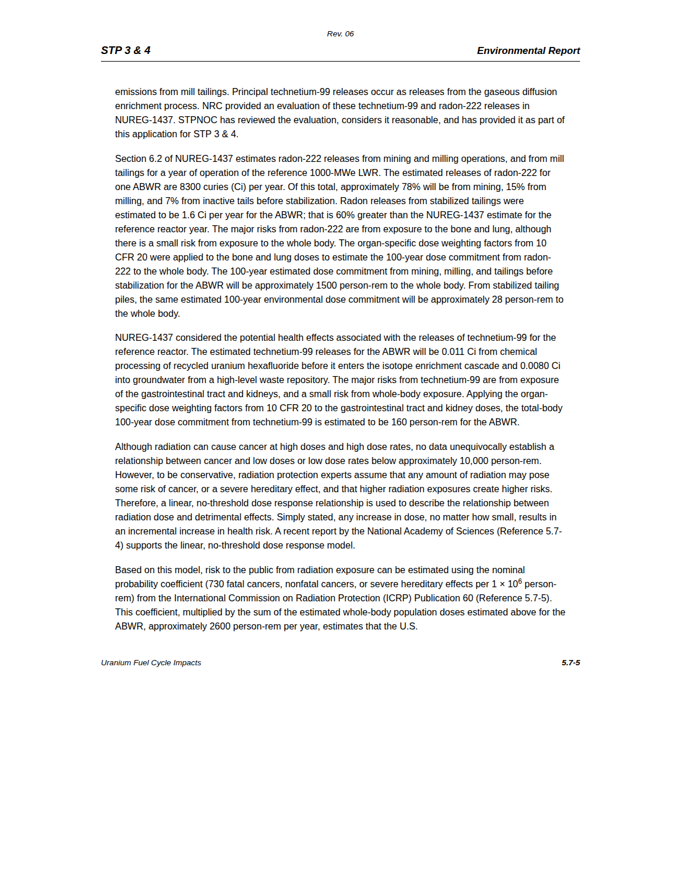Rev. 06
STP 3 & 4 Environmental Report
emissions from mill tailings. Principal technetium-99 releases occur as releases from the gaseous diffusion enrichment process. NRC provided an evaluation of these technetium-99 and radon-222 releases in NUREG-1437. STPNOC has reviewed the evaluation, considers it reasonable, and has provided it as part of this application for STP 3 & 4.
Section 6.2 of NUREG-1437 estimates radon-222 releases from mining and milling operations, and from mill tailings for a year of operation of the reference 1000-MWe LWR. The estimated releases of radon-222 for one ABWR are 8300 curies (Ci) per year. Of this total, approximately 78% will be from mining, 15% from milling, and 7% from inactive tails before stabilization. Radon releases from stabilized tailings were estimated to be 1.6 Ci per year for the ABWR; that is 60% greater than the NUREG-1437 estimate for the reference reactor year. The major risks from radon-222 are from exposure to the bone and lung, although there is a small risk from exposure to the whole body. The organ-specific dose weighting factors from 10 CFR 20 were applied to the bone and lung doses to estimate the 100-year dose commitment from radon-222 to the whole body. The 100-year estimated dose commitment from mining, milling, and tailings before stabilization for the ABWR will be approximately 1500 person-rem to the whole body. From stabilized tailing piles, the same estimated 100-year environmental dose commitment will be approximately 28 person-rem to the whole body.
NUREG-1437 considered the potential health effects associated with the releases of technetium-99 for the reference reactor. The estimated technetium-99 releases for the ABWR will be 0.011 Ci from chemical processing of recycled uranium hexafluoride before it enters the isotope enrichment cascade and 0.0080 Ci into groundwater from a high-level waste repository. The major risks from technetium-99 are from exposure of the gastrointestinal tract and kidneys, and a small risk from whole-body exposure. Applying the organ-specific dose weighting factors from 10 CFR 20 to the gastrointestinal tract and kidney doses, the total-body 100-year dose commitment from technetium-99 is estimated to be 160 person-rem for the ABWR.
Although radiation can cause cancer at high doses and high dose rates, no data unequivocally establish a relationship between cancer and low doses or low dose rates below approximately 10,000 person-rem. However, to be conservative, radiation protection experts assume that any amount of radiation may pose some risk of cancer, or a severe hereditary effect, and that higher radiation exposures create higher risks. Therefore, a linear, no-threshold dose response relationship is used to describe the relationship between radiation dose and detrimental effects. Simply stated, any increase in dose, no matter how small, results in an incremental increase in health risk. A recent report by the National Academy of Sciences (Reference 5.7-4) supports the linear, no-threshold dose response model.
Based on this model, risk to the public from radiation exposure can be estimated using the nominal probability coefficient (730 fatal cancers, nonfatal cancers, or severe hereditary effects per 1 × 106 person-rem) from the International Commission on Radiation Protection (ICRP) Publication 60 (Reference 5.7-5). This coefficient, multiplied by the sum of the estimated whole-body population doses estimated above for the ABWR, approximately 2600 person-rem per year, estimates that the U.S.
Uranium Fuel Cycle Impacts 5.7-5